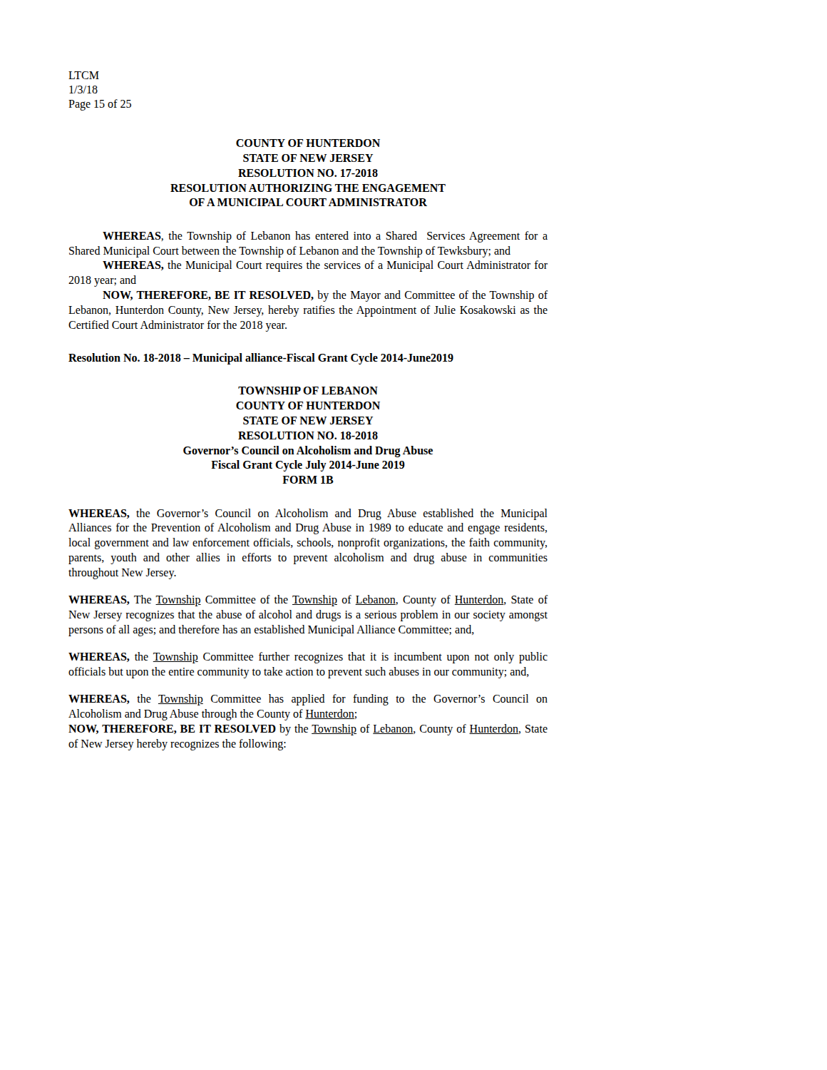LTCM
1/3/18
Page 15 of 25
COUNTY OF HUNTERDON
STATE OF NEW JERSEY
RESOLUTION NO. 17-2018
RESOLUTION AUTHORIZING THE ENGAGEMENT
OF A MUNICIPAL COURT ADMINISTRATOR
WHEREAS, the Township of Lebanon has entered into a Shared Services Agreement for a Shared Municipal Court between the Township of Lebanon and the Township of Tewksbury; and
WHEREAS, the Municipal Court requires the services of a Municipal Court Administrator for 2018 year; and
NOW, THEREFORE, BE IT RESOLVED, by the Mayor and Committee of the Township of Lebanon, Hunterdon County, New Jersey, hereby ratifies the Appointment of Julie Kosakowski as the Certified Court Administrator for the 2018 year.
Resolution No. 18-2018 – Municipal alliance-Fiscal Grant Cycle 2014-June2019
TOWNSHIP OF LEBANON
COUNTY OF HUNTERDON
STATE OF NEW JERSEY
RESOLUTION NO. 18-2018
Governor’s Council on Alcoholism and Drug Abuse
Fiscal Grant Cycle July 2014-June 2019
FORM 1B
WHEREAS, the Governor’s Council on Alcoholism and Drug Abuse established the Municipal Alliances for the Prevention of Alcoholism and Drug Abuse in 1989 to educate and engage residents, local government and law enforcement officials, schools, nonprofit organizations, the faith community, parents, youth and other allies in efforts to prevent alcoholism and drug abuse in communities throughout New Jersey.
WHEREAS, The Township Committee of the Township of Lebanon, County of Hunterdon, State of New Jersey recognizes that the abuse of alcohol and drugs is a serious problem in our society amongst persons of all ages; and therefore has an established Municipal Alliance Committee; and,
WHEREAS, the Township Committee further recognizes that it is incumbent upon not only public officials but upon the entire community to take action to prevent such abuses in our community; and,
WHEREAS, the Township Committee has applied for funding to the Governor’s Council on Alcoholism and Drug Abuse through the County of Hunterdon;
NOW, THEREFORE, BE IT RESOLVED by the Township of Lebanon, County of Hunterdon, State of New Jersey hereby recognizes the following: